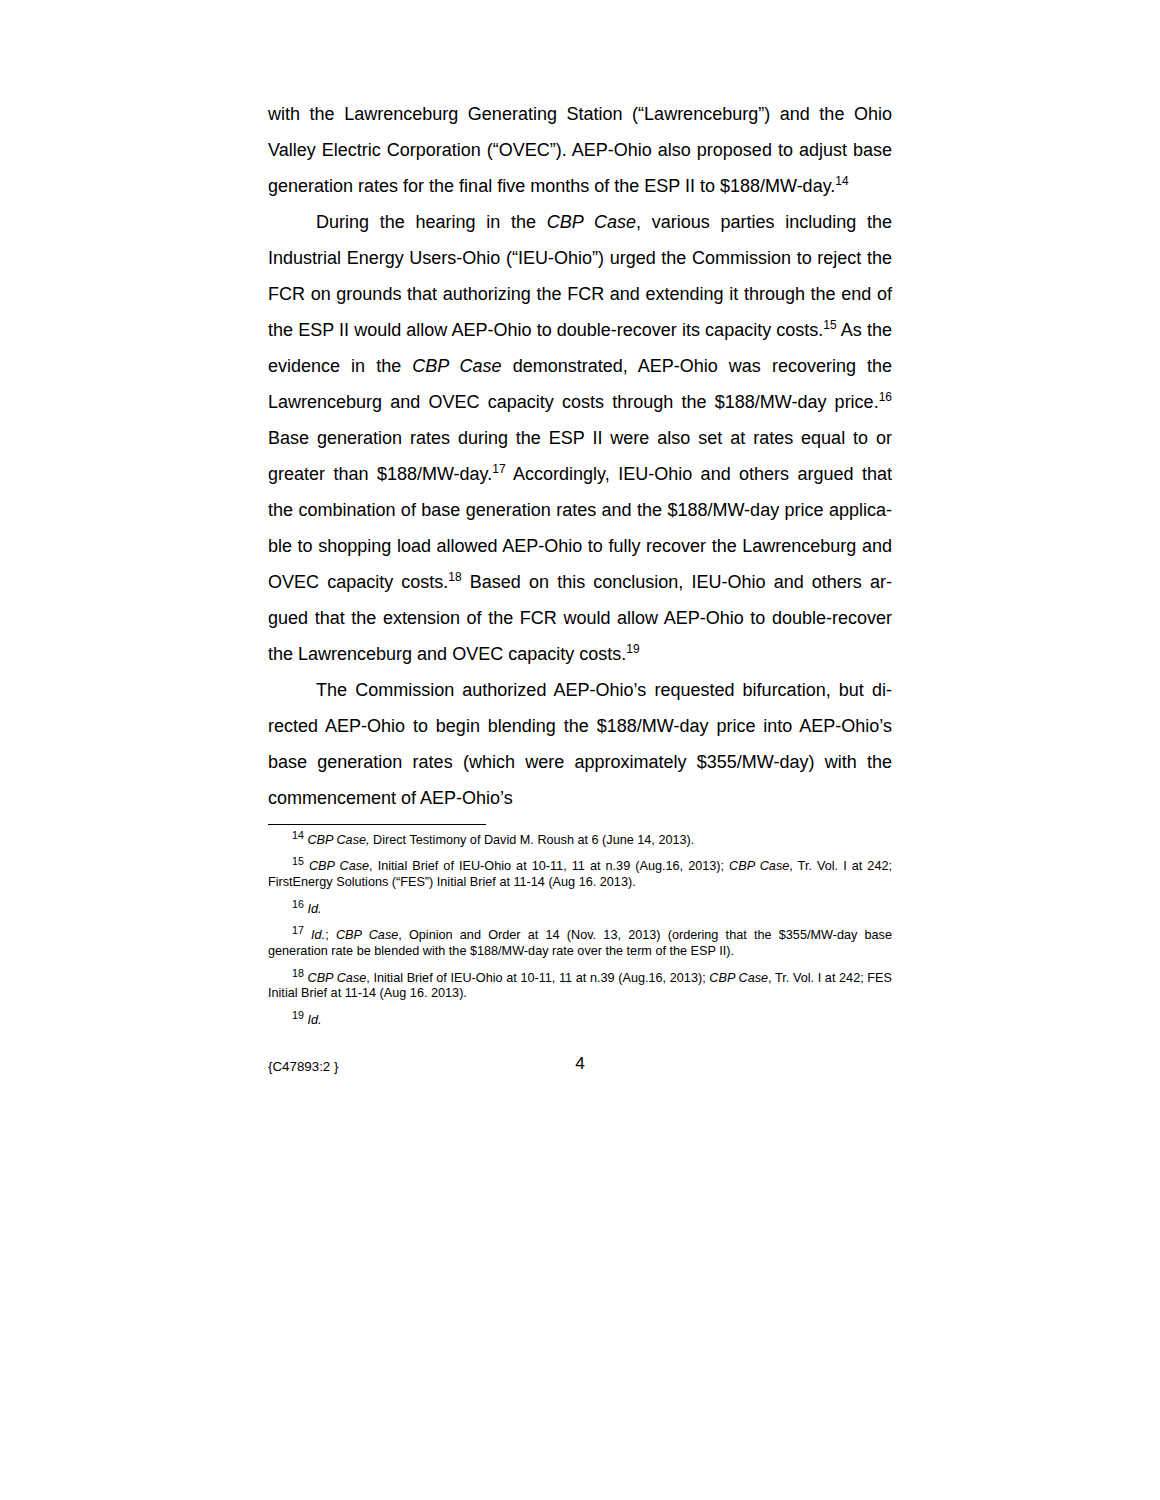with the Lawrenceburg Generating Station (“Lawrenceburg”) and the Ohio Valley Electric Corporation (“OVEC”). AEP-Ohio also proposed to adjust base generation rates for the final five months of the ESP II to $188/MW-day.14
During the hearing in the CBP Case, various parties including the Industrial Energy Users-Ohio (“IEU-Ohio”) urged the Commission to reject the FCR on grounds that authorizing the FCR and extending it through the end of the ESP II would allow AEP-Ohio to double-recover its capacity costs.15 As the evidence in the CBP Case demonstrated, AEP-Ohio was recovering the Lawrenceburg and OVEC capacity costs through the $188/MW-day price.16 Base generation rates during the ESP II were also set at rates equal to or greater than $188/MW-day.17 Accordingly, IEU-Ohio and others argued that the combination of base generation rates and the $188/MW-day price applicable to shopping load allowed AEP-Ohio to fully recover the Lawrenceburg and OVEC capacity costs.18 Based on this conclusion, IEU-Ohio and others argued that the extension of the FCR would allow AEP-Ohio to double-recover the Lawrenceburg and OVEC capacity costs.19
The Commission authorized AEP-Ohio’s requested bifurcation, but directed AEP-Ohio to begin blending the $188/MW-day price into AEP-Ohio’s base generation rates (which were approximately $355/MW-day) with the commencement of AEP-Ohio’s
14 CBP Case, Direct Testimony of David M. Roush at 6 (June 14, 2013).
15 CBP Case, Initial Brief of IEU-Ohio at 10-11, 11 at n.39 (Aug.16, 2013); CBP Case, Tr. Vol. I at 242; FirstEnergy Solutions (“FES”) Initial Brief at 11-14 (Aug 16. 2013).
16 Id.
17 Id.; CBP Case, Opinion and Order at 14 (Nov. 13, 2013) (ordering that the $355/MW-day base generation rate be blended with the $188/MW-day rate over the term of the ESP II).
18 CBP Case, Initial Brief of IEU-Ohio at 10-11, 11 at n.39 (Aug.16, 2013); CBP Case, Tr. Vol. I at 242; FES Initial Brief at 11-14 (Aug 16. 2013).
19 Id.
{C47893:2 } 4